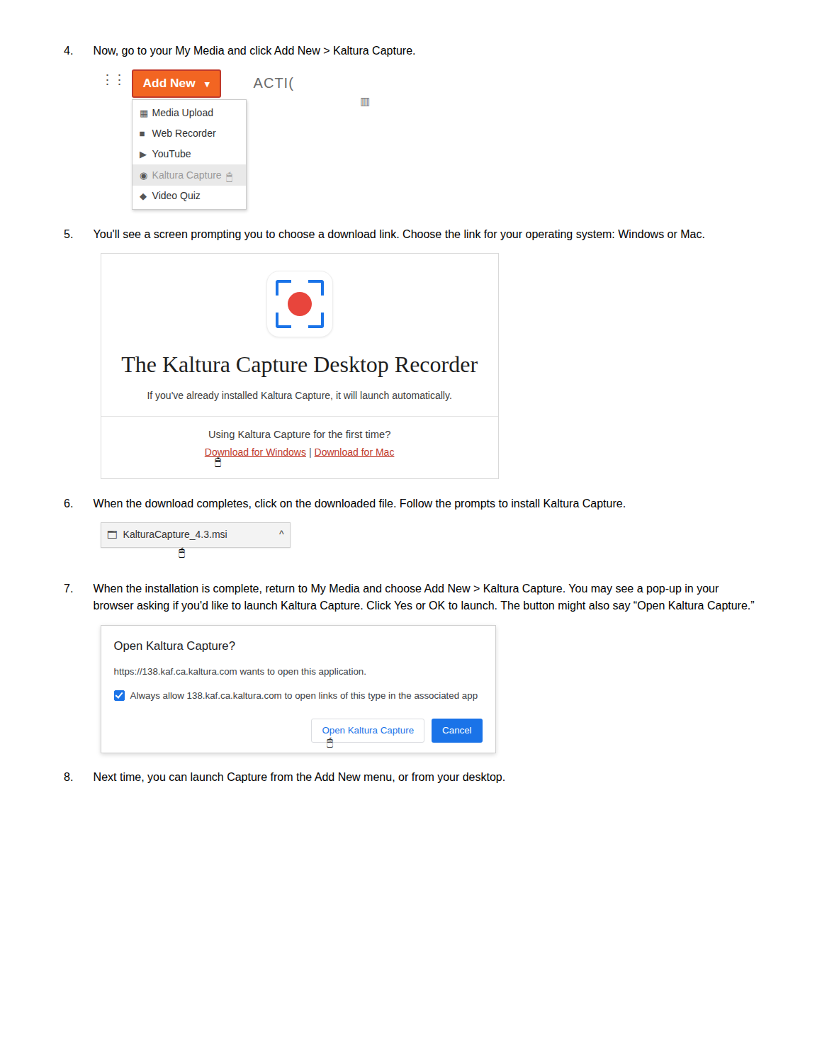Now, go to your My Media and click Add New > Kaltura Capture.
⋮⋮
Add New ▾
▦Media Upload
■Web Recorder
▶YouTube
◉Kaltura Capture 🖱
◆Video Quiz
ACTI(
▥
You'll see a screen prompting you to choose a download link. Choose the link for your operating system: Windows or Mac.
The Kaltura Capture Desktop Recorder
If you've already installed Kaltura Capture, it will launch automatically.
Using Kaltura Capture for the first time?
Download for Windows|Download for Mac 🖱
When the download completes, click on the downloaded file. Follow the prompts to install Kaltura Capture.
🗔 KalturaCapture_4.3.msi ^
🖱
When the installation is complete, return to My Media and choose Add New > Kaltura Capture. You may see a pop-up in your browser asking if you'd like to launch Kaltura Capture. Click Yes or OK to launch. The button might also say “Open Kaltura Capture.”
Open Kaltura Capture?
https://138.kaf.ca.kaltura.com wants to open this application.
Always allow 138.kaf.ca.kaltura.com to open links of this type in the associated app
Open Kaltura Capture Cancel 🖱
Next time, you can launch Capture from the Add New menu, or from your desktop.